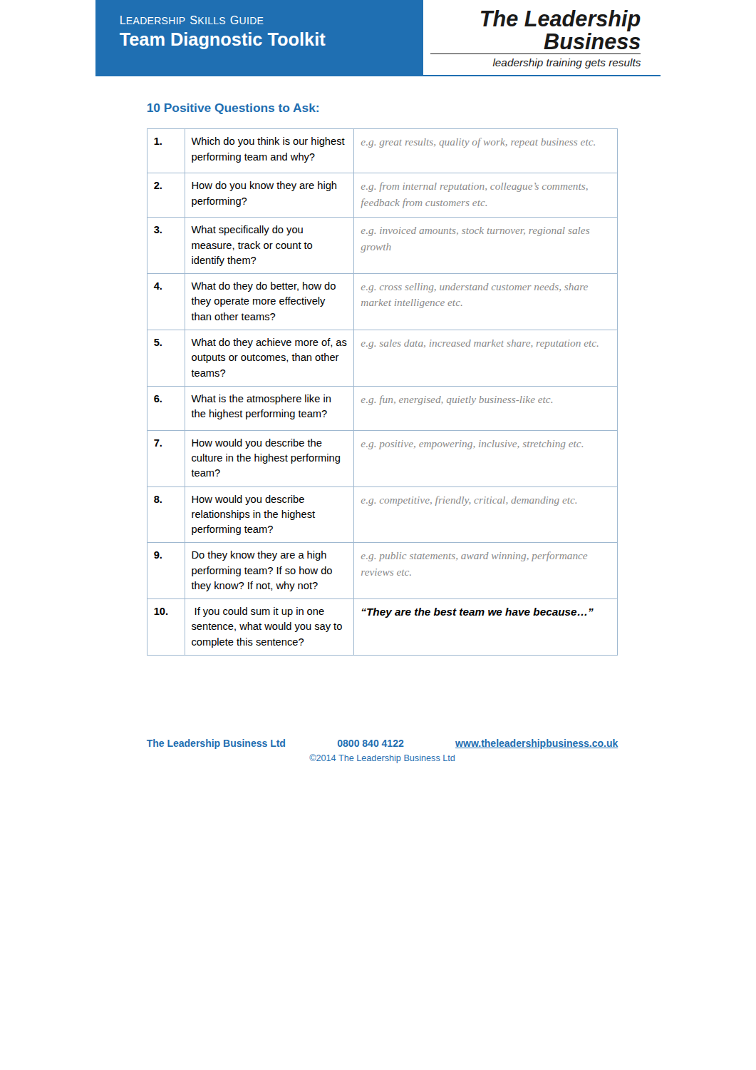LEADERSHIP SKILLS GUIDE
Team Diagnostic Toolkit
The Leadership Business
leadership training gets results
10 Positive Questions to Ask:
| 1. | Which do you think is our highest performing team and why? | e.g. great results, quality of work, repeat business etc. |
| 2. | How do you know they are high performing? | e.g. from internal reputation, colleague’s comments, feedback from customers etc. |
| 3. | What specifically do you measure, track or count to identify them? | e.g. invoiced amounts, stock turnover, regional sales growth |
| 4. | What do they do better, how do they operate more effectively than other teams? | e.g. cross selling, understand customer needs, share market intelligence etc. |
| 5. | What do they achieve more of, as outputs or outcomes, than other teams? | e.g. sales data, increased market share, reputation etc. |
| 6. | What is the atmosphere like in the highest performing team? | e.g. fun, energised, quietly business-like etc. |
| 7. | How would you describe the culture in the highest performing team? | e.g. positive, empowering, inclusive, stretching etc. |
| 8. | How would you describe relationships in the highest performing team? | e.g. competitive, friendly, critical, demanding etc. |
| 9. | Do they know they are a high performing team? If so how do they know? If not, why not? | e.g. public statements, award winning, performance reviews etc. |
| 10. | If you could sum it up in one sentence, what would you say to complete this sentence? | “They are the best team we have because…” |
The Leadership Business Ltd 0800 840 4122 www.theleadershipbusiness.co.uk
©2014 The Leadership Business Ltd